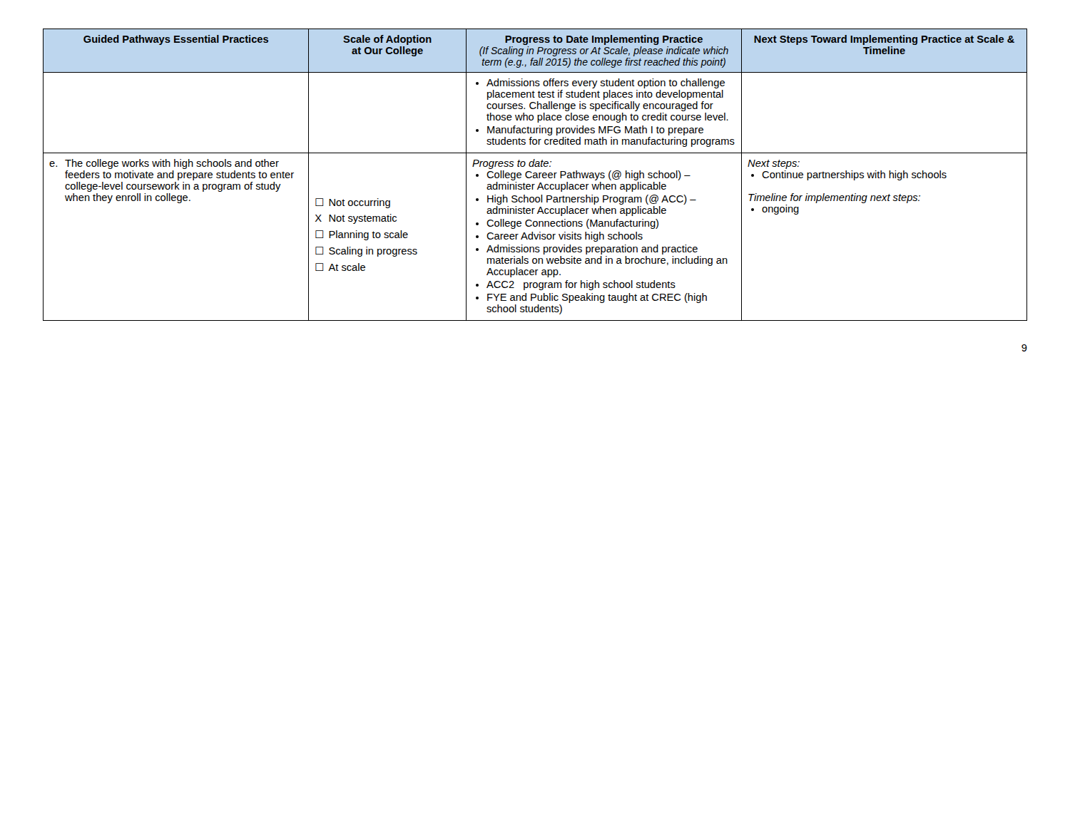| Guided Pathways Essential Practices | Scale of Adoption at Our College | Progress to Date Implementing Practice (If Scaling in Progress or At Scale, please indicate which term (e.g., fall 2015) the college first reached this point) | Next Steps Toward Implementing Practice at Scale & Timeline |
| --- | --- | --- | --- |
| | | Admissions offers every student option to challenge placement test if student places into developmental courses. Challenge is specifically encouraged for those who place close enough to credit course level. Manufacturing provides MFG Math I to prepare students for credited math in manufacturing programs | |
| e. The college works with high schools and other feeders to motivate and prepare students to enter college-level coursework in a program of study when they enroll in college. | ☐ Not occurring X Not systematic ☐ Planning to scale ☐ Scaling in progress ☐ At scale | Progress to date: College Career Pathways (@ high school) – administer Accuplacer when applicable High School Partnership Program (@ ACC) – administer Accuplacer when applicable College Connections (Manufacturing) Career Advisor visits high schools Admissions provides preparation and practice materials on website and in a brochure, including an Accuplacer app. ACC2 program for high school students FYE and Public Speaking taught at CREC (high school students) | Next steps: Continue partnerships with high schools Timeline for implementing next steps: ongoing |
9